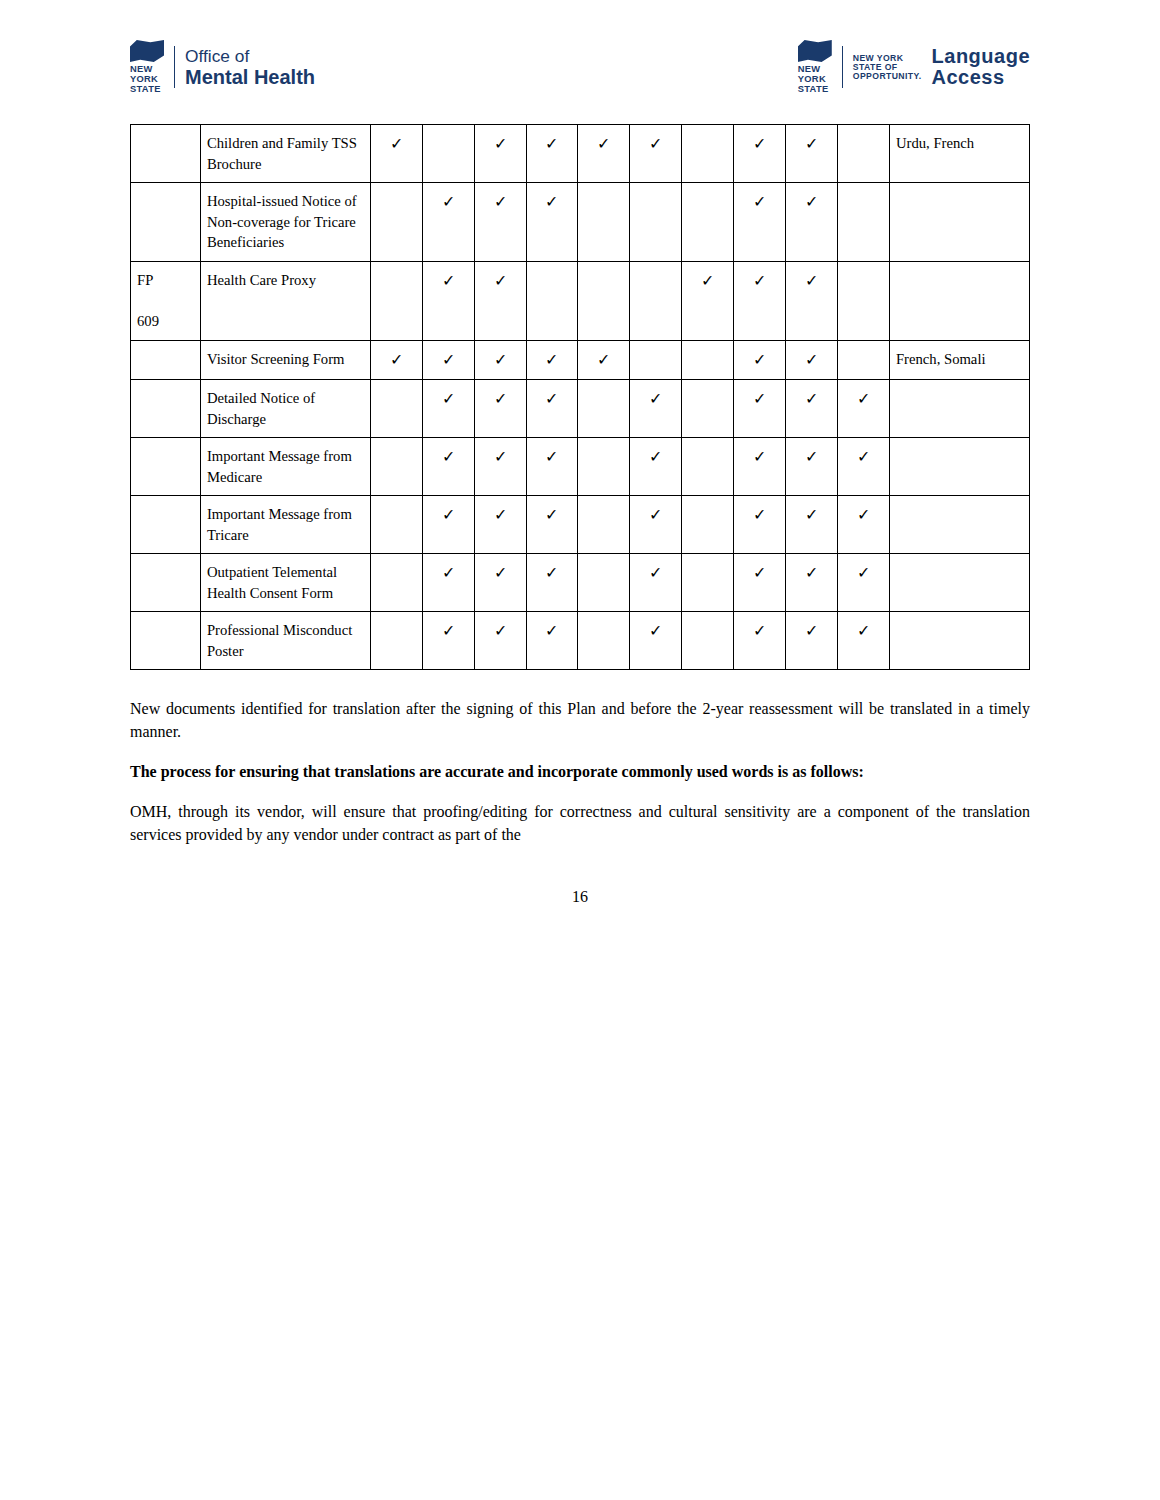NEW
YORK
STATE
Office of
Mental Health
NEW
YORK
STATE
NEW YORK
STATE OF
OPPORTUNITY.
Language
Access
| | Children and Family TSS Brochure | | | | | | | | | | | Urdu, French |
| | Hospital-issued Notice of Non-coverage for Tricare Beneficiaries | | | | | | | | | | | |
| FP 609 | Health Care Proxy | | | | | | | | | | | |
| | Visitor Screening Form | | | | | | | | | | | French, Somali |
| | Detailed Notice of Discharge | | | | | | | | | | | |
| | Important Message from Medicare | | | | | | | | | | | |
| | Important Message from Tricare | | | | | | | | | | | |
| | Outpatient Telemental Health Consent Form | | | | | | | | | | | |
| | Professional Misconduct Poster | | | | | | | | | | | |
New documents identified for translation after the signing of this Plan and before the 2-year reassessment will be translated in a timely manner.
The process for ensuring that translations are accurate and incorporate commonly used words is as follows:
OMH, through its vendor, will ensure that proofing/editing for correctness and cultural sensitivity are a component of the translation services provided by any vendor under contract as part of the
16